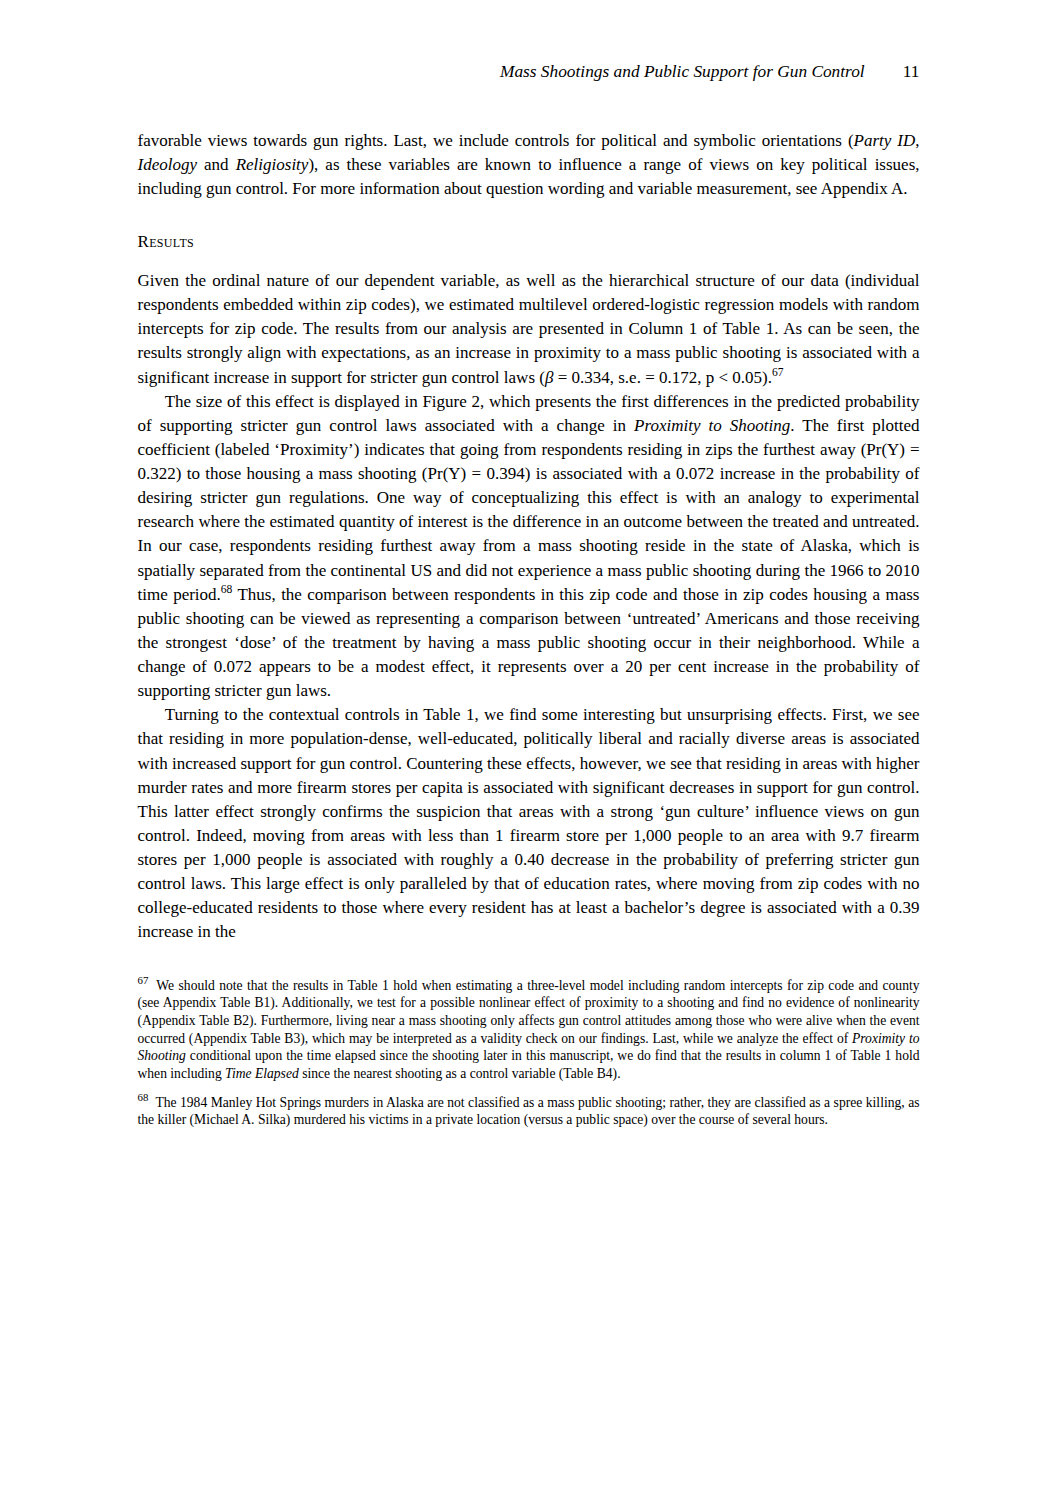Mass Shootings and Public Support for Gun Control 11
favorable views towards gun rights. Last, we include controls for political and symbolic orientations (Party ID, Ideology and Religiosity), as these variables are known to influence a range of views on key political issues, including gun control. For more information about question wording and variable measurement, see Appendix A.
Results
Given the ordinal nature of our dependent variable, as well as the hierarchical structure of our data (individual respondents embedded within zip codes), we estimated multilevel ordered-logistic regression models with random intercepts for zip code. The results from our analysis are presented in Column 1 of Table 1. As can be seen, the results strongly align with expectations, as an increase in proximity to a mass public shooting is associated with a significant increase in support for stricter gun control laws (β = 0.334, s.e. = 0.172, p < 0.05).67
The size of this effect is displayed in Figure 2, which presents the first differences in the predicted probability of supporting stricter gun control laws associated with a change in Proximity to Shooting. The first plotted coefficient (labeled ‘Proximity’) indicates that going from respondents residing in zips the furthest away (Pr(Y) = 0.322) to those housing a mass shooting (Pr(Y) = 0.394) is associated with a 0.072 increase in the probability of desiring stricter gun regulations. One way of conceptualizing this effect is with an analogy to experimental research where the estimated quantity of interest is the difference in an outcome between the treated and untreated. In our case, respondents residing furthest away from a mass shooting reside in the state of Alaska, which is spatially separated from the continental US and did not experience a mass public shooting during the 1966 to 2010 time period.68 Thus, the comparison between respondents in this zip code and those in zip codes housing a mass public shooting can be viewed as representing a comparison between ‘untreated’ Americans and those receiving the strongest ‘dose’ of the treatment by having a mass public shooting occur in their neighborhood. While a change of 0.072 appears to be a modest effect, it represents over a 20 per cent increase in the probability of supporting stricter gun laws.
Turning to the contextual controls in Table 1, we find some interesting but unsurprising effects. First, we see that residing in more population-dense, well-educated, politically liberal and racially diverse areas is associated with increased support for gun control. Countering these effects, however, we see that residing in areas with higher murder rates and more firearm stores per capita is associated with significant decreases in support for gun control. This latter effect strongly confirms the suspicion that areas with a strong ‘gun culture’ influence views on gun control. Indeed, moving from areas with less than 1 firearm store per 1,000 people to an area with 9.7 firearm stores per 1,000 people is associated with roughly a 0.40 decrease in the probability of preferring stricter gun control laws. This large effect is only paralleled by that of education rates, where moving from zip codes with no college-educated residents to those where every resident has at least a bachelor’s degree is associated with a 0.39 increase in the
67 We should note that the results in Table 1 hold when estimating a three-level model including random intercepts for zip code and county (see Appendix Table B1). Additionally, we test for a possible nonlinear effect of proximity to a shooting and find no evidence of nonlinearity (Appendix Table B2). Furthermore, living near a mass shooting only affects gun control attitudes among those who were alive when the event occurred (Appendix Table B3), which may be interpreted as a validity check on our findings. Last, while we analyze the effect of Proximity to Shooting conditional upon the time elapsed since the shooting later in this manuscript, we do find that the results in column 1 of Table 1 hold when including Time Elapsed since the nearest shooting as a control variable (Table B4).
68 The 1984 Manley Hot Springs murders in Alaska are not classified as a mass public shooting; rather, they are classified as a spree killing, as the killer (Michael A. Silka) murdered his victims in a private location (versus a public space) over the course of several hours.